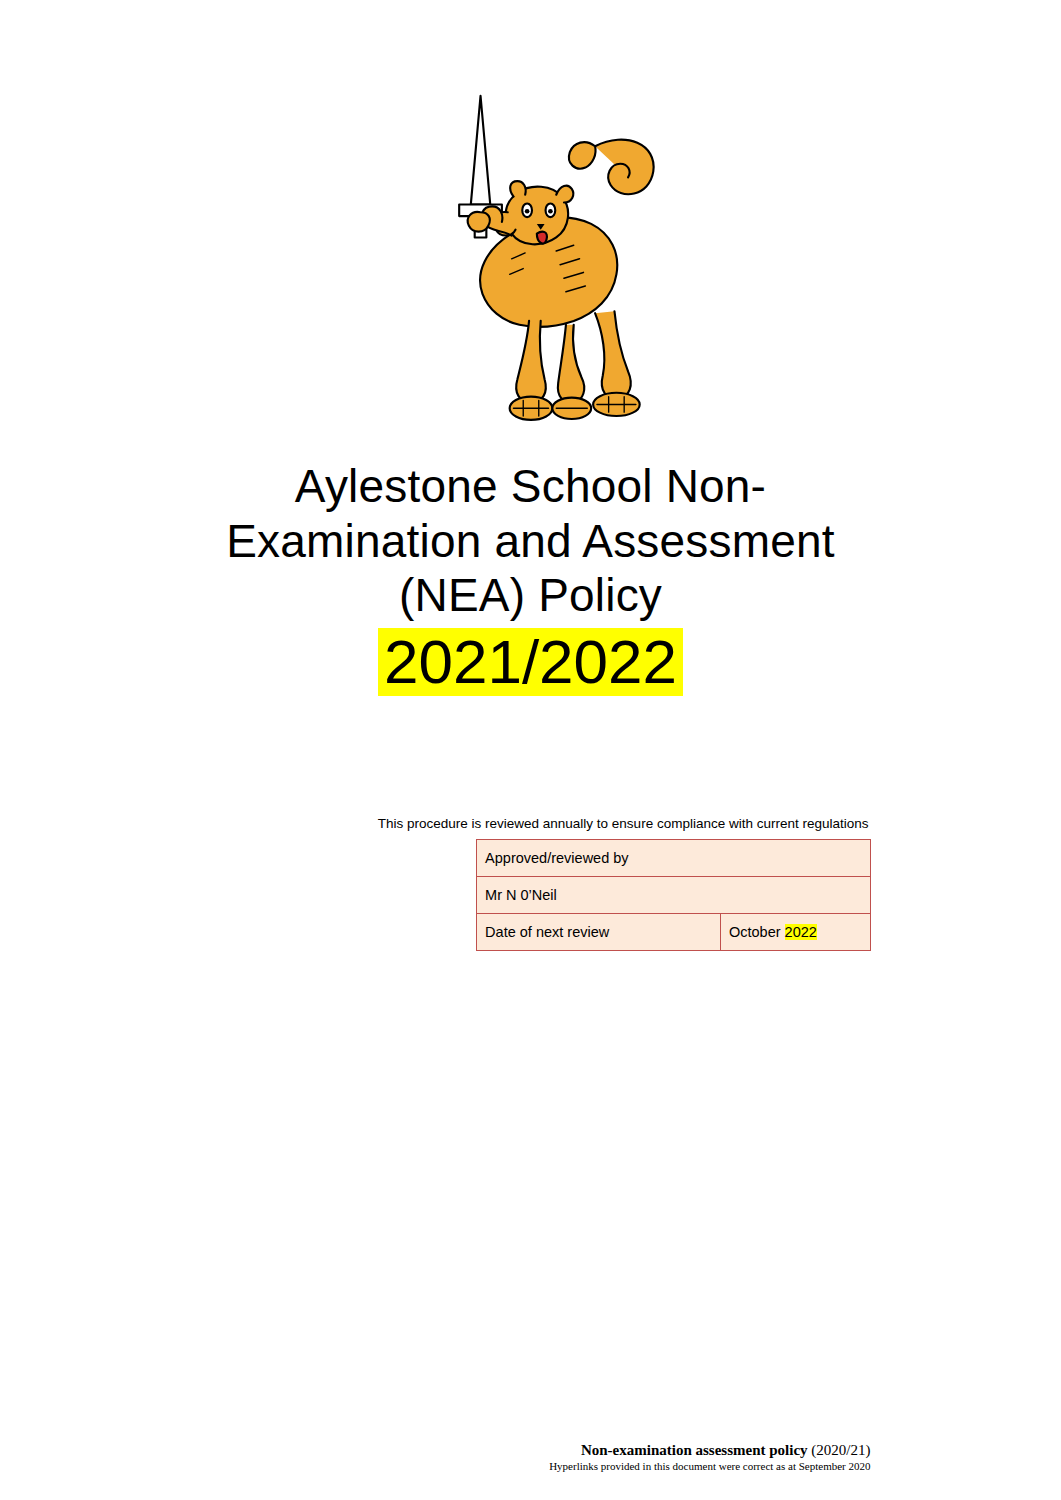Aylestone School Non-Examination and Assessment (NEA) Policy
2021/2022
This procedure is reviewed annually to ensure compliance with current regulations
| Approved/reviewed by |
| Mr N 0’Neil |
| Date of next review | October 2022 |
Non-examination assessment policy (2020/21)
Hyperlinks provided in this document were correct as at September 2020